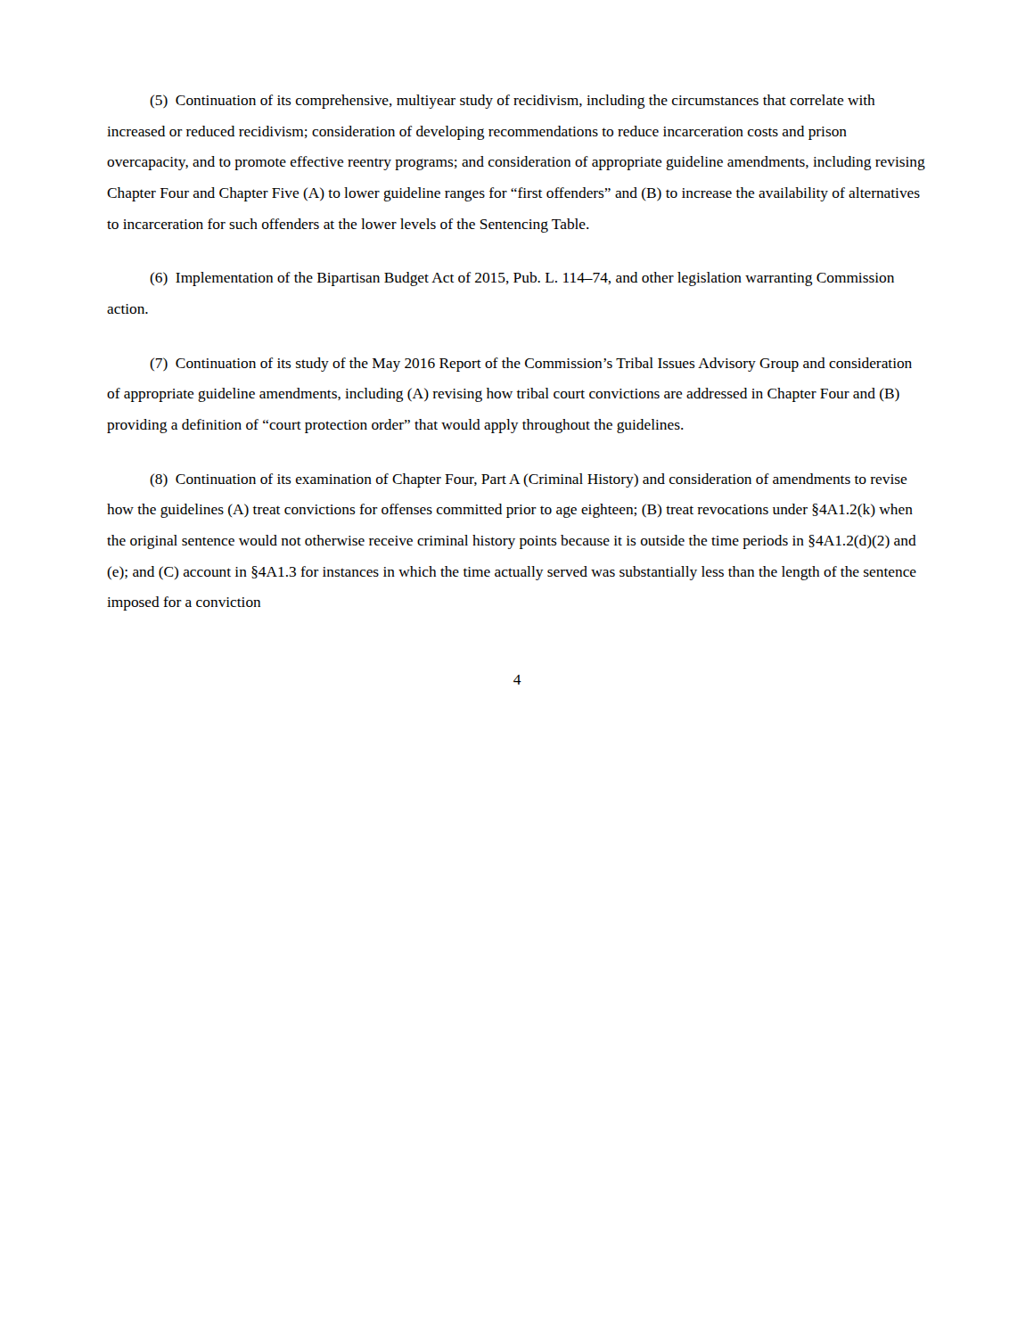(5) Continuation of its comprehensive, multiyear study of recidivism, including the circumstances that correlate with increased or reduced recidivism; consideration of developing recommendations to reduce incarceration costs and prison overcapacity, and to promote effective reentry programs; and consideration of appropriate guideline amendments, including revising Chapter Four and Chapter Five (A) to lower guideline ranges for “first offenders” and (B) to increase the availability of alternatives to incarceration for such offenders at the lower levels of the Sentencing Table.
(6) Implementation of the Bipartisan Budget Act of 2015, Pub. L. 114–74, and other legislation warranting Commission action.
(7) Continuation of its study of the May 2016 Report of the Commission’s Tribal Issues Advisory Group and consideration of appropriate guideline amendments, including (A) revising how tribal court convictions are addressed in Chapter Four and (B) providing a definition of “court protection order” that would apply throughout the guidelines.
(8) Continuation of its examination of Chapter Four, Part A (Criminal History) and consideration of amendments to revise how the guidelines (A) treat convictions for offenses committed prior to age eighteen; (B) treat revocations under §4A1.2(k) when the original sentence would not otherwise receive criminal history points because it is outside the time periods in §4A1.2(d)(2) and (e); and (C) account in §4A1.3 for instances in which the time actually served was substantially less than the length of the sentence imposed for a conviction
4